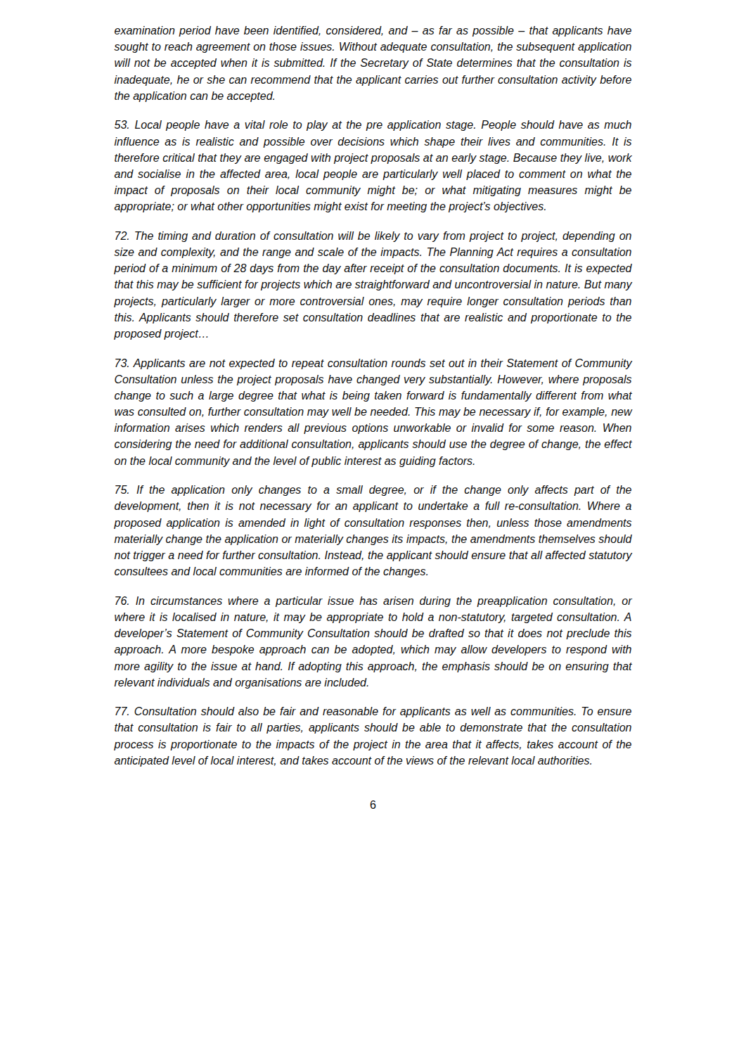examination period have been identified, considered, and – as far as possible – that applicants have sought to reach agreement on those issues. Without adequate consultation, the subsequent application will not be accepted when it is submitted. If the Secretary of State determines that the consultation is inadequate, he or she can recommend that the applicant carries out further consultation activity before the application can be accepted.
53. Local people have a vital role to play at the pre application stage. People should have as much influence as is realistic and possible over decisions which shape their lives and communities. It is therefore critical that they are engaged with project proposals at an early stage. Because they live, work and socialise in the affected area, local people are particularly well placed to comment on what the impact of proposals on their local community might be; or what mitigating measures might be appropriate; or what other opportunities might exist for meeting the project’s objectives.
72. The timing and duration of consultation will be likely to vary from project to project, depending on size and complexity, and the range and scale of the impacts. The Planning Act requires a consultation period of a minimum of 28 days from the day after receipt of the consultation documents. It is expected that this may be sufficient for projects which are straightforward and uncontroversial in nature. But many projects, particularly larger or more controversial ones, may require longer consultation periods than this. Applicants should therefore set consultation deadlines that are realistic and proportionate to the proposed project…
73. Applicants are not expected to repeat consultation rounds set out in their Statement of Community Consultation unless the project proposals have changed very substantially. However, where proposals change to such a large degree that what is being taken forward is fundamentally different from what was consulted on, further consultation may well be needed. This may be necessary if, for example, new information arises which renders all previous options unworkable or invalid for some reason. When considering the need for additional consultation, applicants should use the degree of change, the effect on the local community and the level of public interest as guiding factors.
75. If the application only changes to a small degree, or if the change only affects part of the development, then it is not necessary for an applicant to undertake a full re-consultation. Where a proposed application is amended in light of consultation responses then, unless those amendments materially change the application or materially changes its impacts, the amendments themselves should not trigger a need for further consultation. Instead, the applicant should ensure that all affected statutory consultees and local communities are informed of the changes.
76. In circumstances where a particular issue has arisen during the preapplication consultation, or where it is localised in nature, it may be appropriate to hold a non-statutory, targeted consultation. A developer’s Statement of Community Consultation should be drafted so that it does not preclude this approach. A more bespoke approach can be adopted, which may allow developers to respond with more agility to the issue at hand. If adopting this approach, the emphasis should be on ensuring that relevant individuals and organisations are included.
77. Consultation should also be fair and reasonable for applicants as well as communities. To ensure that consultation is fair to all parties, applicants should be able to demonstrate that the consultation process is proportionate to the impacts of the project in the area that it affects, takes account of the anticipated level of local interest, and takes account of the views of the relevant local authorities.
6